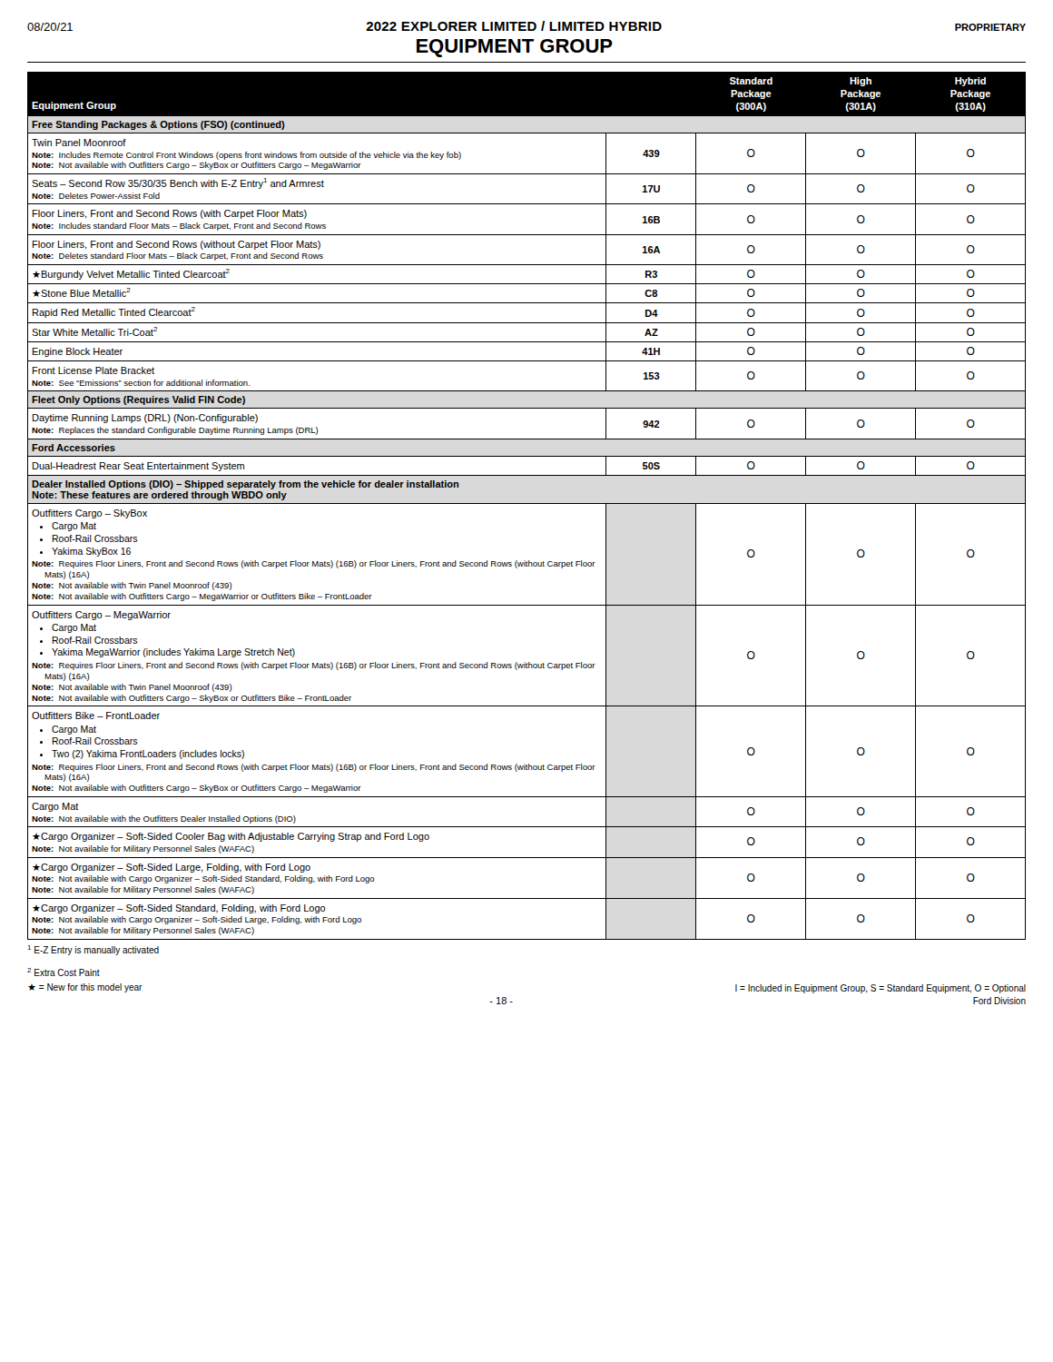08/20/21
2022 EXPLORER LIMITED / LIMITED HYBRID
EQUIPMENT GROUP
PROPRIETARY
| Equipment Group | | Standard Package (300A) | High Package (301A) | Hybrid Package (310A) |
| --- | --- | --- | --- | --- |
| Free Standing Packages & Options (FSO) (continued) |
| Twin Panel Moonroof Note: Includes Remote Control Front Windows (opens front windows from outside of the vehicle via the key fob) Note: Not available with Outfitters Cargo – SkyBox or Outfitters Cargo – MegaWarrior | 439 | O | O | O |
| Seats – Second Row 35/30/35 Bench with E-Z Entry 1 and Armrest Note: Deletes Power-Assist Fold | 17U | O | O | O |
| Floor Liners, Front and Second Rows (with Carpet Floor Mats) Note: Includes standard Floor Mats – Black Carpet, Front and Second Rows | 16B | O | O | O |
| Floor Liners, Front and Second Rows (without Carpet Floor Mats) Note: Deletes standard Floor Mats – Black Carpet, Front and Second Rows | 16A | O | O | O |
| ★ Burgundy Velvet Metallic Tinted Clearcoat 2 | R3 | O | O | O |
| ★ Stone Blue Metallic 2 | C8 | O | O | O |
| Rapid Red Metallic Tinted Clearcoat 2 | D4 | O | O | O |
| Star White Metallic Tri-Coat 2 | AZ | O | O | O |
| Engine Block Heater | 41H | O | O | O |
| Front License Plate Bracket Note: See “Emissions” section for additional information. | 153 | O | O | O |
| Fleet Only Options (Requires Valid FIN Code) |
| Daytime Running Lamps (DRL) (Non-Configurable) Note: Replaces the standard Configurable Daytime Running Lamps (DRL) | 942 | O | O | O |
| Ford Accessories |
| Dual-Headrest Rear Seat Entertainment System | 50S | O | O | O |
| Dealer Installed Options (DIO) – Shipped separately from the vehicle for dealer installation Note: These features are ordered through WBDO only |
| Outfitters Cargo – SkyBox Cargo Mat Roof-Rail Crossbars Yakima SkyBox 16 Note: Requires Floor Liners, Front and Second Rows (with Carpet Floor Mats) (16B) or Floor Liners, Front and Second Rows (without Carpet Floor Mats) (16A) Note: Not available with Twin Panel Moonroof (439) Note: Not available with Outfitters Cargo – MegaWarrior or Outfitters Bike – FrontLoader | | O | O | O |
| Outfitters Cargo – MegaWarrior Cargo Mat Roof-Rail Crossbars Yakima MegaWarrior (includes Yakima Large Stretch Net) Note: Requires Floor Liners, Front and Second Rows (with Carpet Floor Mats) (16B) or Floor Liners, Front and Second Rows (without Carpet Floor Mats) (16A) Note: Not available with Twin Panel Moonroof (439) Note: Not available with Outfitters Cargo – SkyBox or Outfitters Bike – FrontLoader | | O | O | O |
| Outfitters Bike – FrontLoader Cargo Mat Roof-Rail Crossbars Two (2) Yakima FrontLoaders (includes locks) Note: Requires Floor Liners, Front and Second Rows (with Carpet Floor Mats) (16B) or Floor Liners, Front and Second Rows (without Carpet Floor Mats) (16A) Note: Not available with Outfitters Cargo – SkyBox or Outfitters Cargo – MegaWarrior | | O | O | O |
| Cargo Mat Note: Not available with the Outfitters Dealer Installed Options (DIO) | | O | O | O |
| ★ Cargo Organizer – Soft-Sided Cooler Bag with Adjustable Carrying Strap and Ford Logo Note: Not available for Military Personnel Sales (WAFAC) | | O | O | O |
| ★ Cargo Organizer – Soft-Sided Large, Folding, with Ford Logo Note: Not available with Cargo Organizer – Soft-Sided Standard, Folding, with Ford Logo Note: Not available for Military Personnel Sales (WAFAC) | | O | O | O |
| ★ Cargo Organizer – Soft-Sided Standard, Folding, with Ford Logo Note: Not available with Cargo Organizer – Soft-Sided Large, Folding, with Ford Logo Note: Not available for Military Personnel Sales (WAFAC) | | O | O | O |
1 E-Z Entry is manually activated
2 Extra Cost Paint
★ = New for this model year
I = Included in Equipment Group, S = Standard Equipment, O = Optional
- 18 -
Ford Division